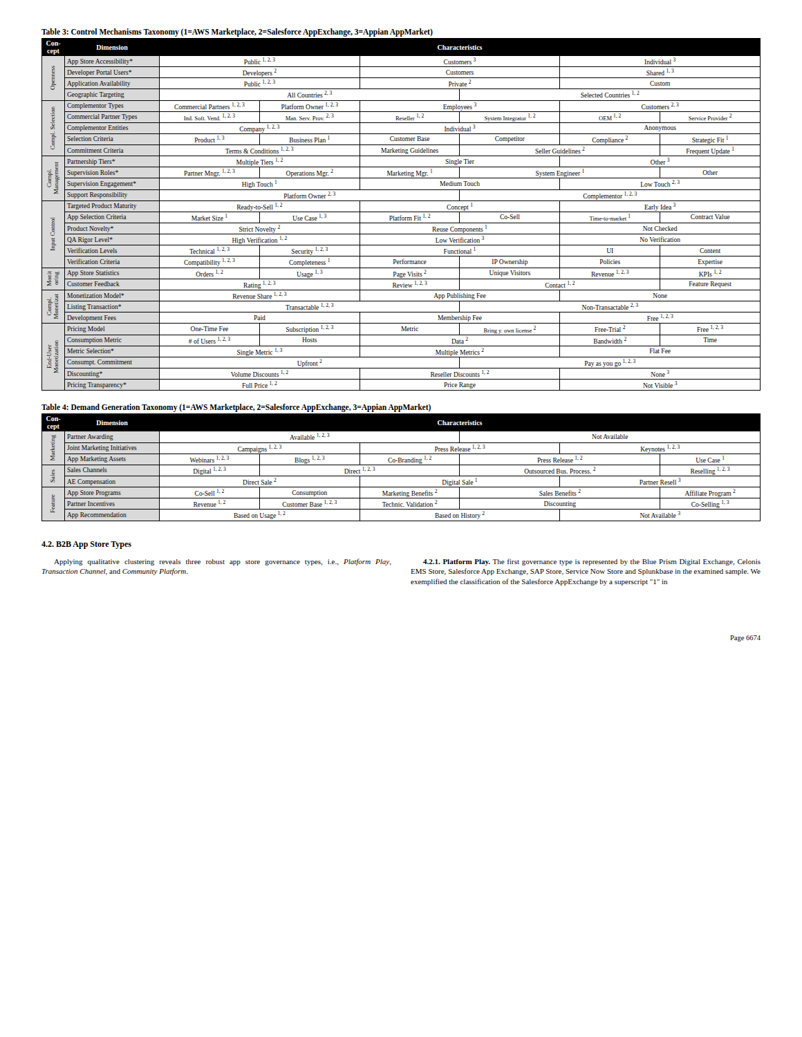Table 3: Control Mechanisms Taxonomy (1=AWS Marketplace, 2=Salesforce AppExchange, 3=Appian AppMarket)
| Con- cept | Dimension | Characteristics |
| --- | --- | --- |
| Openness | App Store Accessibility* | Public 1, 2, 3 | Customers 3 | Individual 3 |
| Developer Portal Users* | Developers 2 | Customers | Shared 1, 3 |
| Application Availability | Public 1, 2, 3 | Private 2 | Custom |
| Geographic Targeting | All Countries 2, 3 | Selected Countries 1, 2 |
| Compl. Selection | Complementor Types | Commercial Partners 1, 2, 3 | Platform Owner 1, 2, 3 | Employees 3 | Customers 2, 3 |
| Commercial Partner Types | Ind. Soft. Vend. 1, 2, 3 | Man. Serv. Prov. 2, 3 | Reseller 1, 2 | System Integrator 1, 2 | OEM 1, 2 | Service Provider 2 |
| Complementor Entities | Company 1, 2, 3 | Individual 3 | Anonymous |
| Selection Criteria | Product 1, 3 | Business Plan 1 | Customer Base | Competitor | Compliance 2 | Strategic Fit 1 |
| Commitment Criteria | Terms & Conditions 1, 2, 3 | Marketing Guidelines | Seller Guidelines 2 | Frequent Update 1 |
| Compl. Management | Partnership Tiers* | Multiple Tiers 1, 2 | Single Tier | Other 3 |
| Supervision Roles* | Partner Mngr. 1, 2, 3 | Operations Mgr. 2 | Marketing Mgr. 1 | System Engineer 1 | Other |
| Supervision Engagement* | High Touch 1 | Medium Touch | Low Touch 2, 3 |
| Support Responsibility | Platform Owner 2, 3 | Complementor 1, 2, 3 |
| Input Control | Targeted Product Maturity | Ready-to-Sell 1, 2 | Concept 1 | Early Idea 3 |
| App Selection Criteria | Market Size 1 | Use Case 1, 3 | Platform Fit 1, 2 | Co-Sell | Time-to-market 1 | Contract Value |
| Product Novelty* | Strict Novelty 2 | Reuse Components 1 | Not Checked |
| QA Rigor Level* | High Verification 1, 2 | Low Verification 3 | No Verification |
| Verification Levels | Technical 1, 2, 3 | Security 1, 2, 3 | Functional 1 | UI | Content |
| Verification Criteria | Compatibility 1, 2, 3 | Completeness 1 | Performance | IP Ownership | Policies | Expertise |
| Monit oring | App Store Statistics | Orders 1, 2 | Usage 1, 3 | Page Visits 2 | Unique Visitors | Revenue 1, 2, 3 | KPIs 1, 2 |
| Customer Feedback | Rating 1, 2, 3 | Review 1, 2, 3 | Contact 1, 2 | Feature Request |
| Compl. Monetizat | Monetization Model* | Revenue Share 1, 2, 3 | App Publishing Fee | None |
| Listing Transaction* | Transactable 1, 2, 3 | Non-Transactable 2, 3 |
| Development Fees | Paid | Membership Fee | Free 1, 2, 3 |
| End-User Monetization | Pricing Model | One-Time Fee | Subscription 1, 2, 3 | Metric | Bring y. own license 2 | Free-Trial 2 | Free 1, 2, 3 |
| Consumption Metric | # of Users 1, 2, 3 | Hosts | Data 2 | Bandwidth 2 | Time |
| Metric Selection* | Single Metric 1, 3 | Multiple Metrics 2 | Flat Fee |
| Consumpt. Commitment | Upfront 2 | Pay as you go 1, 2, 3 |
| Discounting* | Volume Discounts 1, 2 | Reseller Discounts 1, 2 | None 3 |
| Pricing Transparency* | Full Price 1, 2 | Price Range | Not Visible 3 |
Table 4: Demand Generation Taxonomy (1=AWS Marketplace, 2=Salesforce AppExchange, 3=Appian AppMarket)
| Con- cept | Dimension | Characteristics |
| --- | --- | --- |
| Marketing | Partner Awarding | Available 1, 2, 3 | Not Available |
| Joint Marketing Initiatives | Campaigns 1, 2, 3 | Press Release 1, 2, 3 | Keynotes 1, 2, 3 |
| App Marketing Assets | Webinars 1, 2, 3 | Blogs 1, 2, 3 | Co-Branding 1, 2 | Press Release 1, 2 | Use Case 1 |
| Sales | Sales Channels | Digital 1, 2, 3 | Direct 1, 2, 3 | Outsourced Bus. Process. 2 | Reselling 1, 2, 3 |
| AE Compensation | Direct Sale 2 | Digital Sale 1 | Partner Resell 3 |
| Feature | App Store Programs | Co-Sell 1, 2 | Consumption | Marketing Benefits 2 | Sales Benefits 2 | Affiliate Program 2 |
| Partner Incentives | Revenue 1, 2 | Customer Base 1, 2, 3 | Technic. Validation 2 | Discounting | Co-Selling 1, 3 |
| App Recommendation | Based on Usage 1, 2 | Based on History 2 | Not Available 3 |
4.2. B2B App Store Types
Applying qualitative clustering reveals three robust app store governance types, i.e., Platform Play, Transaction Channel, and Community Platform.
4.2.1. Platform Play. The first governance type is represented by the Blue Prism Digital Exchange, Celonis EMS Store, Salesforce App Exchange, SAP Store, Service Now Store and Splunkbase in the examined sample. We exemplified the classification of the Salesforce AppExchange by a superscript "1" in
Page 6674